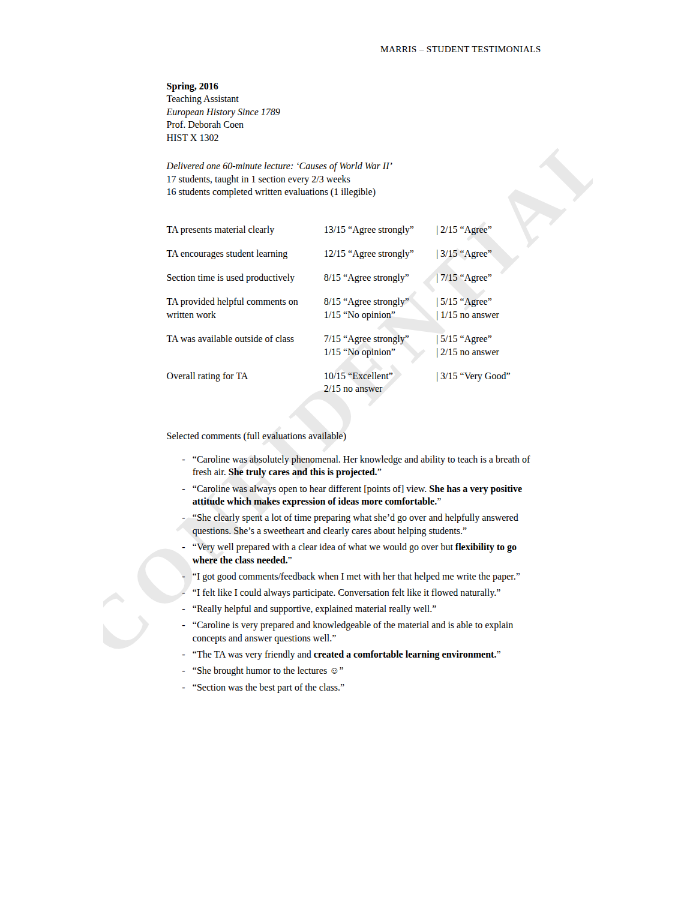CONFIDENTIAL
MARRIS – STUDENT TESTIMONIALS
Spring, 2016
Teaching Assistant
European History Since 1789
Prof. Deborah Coen
HIST X 1302
Delivered one 60-minute lecture: ‘Causes of World War II’
17 students, taught in 1 section every 2/3 weeks
16 students completed written evaluations (1 illegible)
| TA presents material clearly | 13/15 “Agree strongly” | / 2/15 “Agree” |
| TA encourages student learning | 12/15 “Agree strongly” | / 3/15 “Agree” |
| Section time is used productively | 8/15 “Agree strongly” | / 7/15 “Agree” |
| TA provided helpful comments on written work | 8/15 “Agree strongly” 1/15 “No opinion” | / 5/15 “Agree” / 1/15 no answer |
| TA was available outside of class | 7/15 “Agree strongly” 1/15 “No opinion” | / 5/15 “Agree” / 2/15 no answer |
| Overall rating for TA | 10/15 “Excellent” 2/15 no answer | / 3/15 “Very Good” |
Selected comments (full evaluations available)
“Caroline was absolutely phenomenal. Her knowledge and ability to teach is a breath of fresh air. She truly cares and this is projected.”
“Caroline was always open to hear different [points of] view. She has a very positive attitude which makes expression of ideas more comfortable.”
“She clearly spent a lot of time preparing what she’d go over and helpfully answered questions. She’s a sweetheart and clearly cares about helping students.”
“Very well prepared with a clear idea of what we would go over but flexibility to go where the class needed.”
“I got good comments/feedback when I met with her that helped me write the paper.”
“I felt like I could always participate. Conversation felt like it flowed naturally.”
“Really helpful and supportive, explained material really well.”
“Caroline is very prepared and knowledgeable of the material and is able to explain concepts and answer questions well.”
“The TA was very friendly and created a comfortable learning environment.”
“She brought humor to the lectures ☺”
“Section was the best part of the class.”